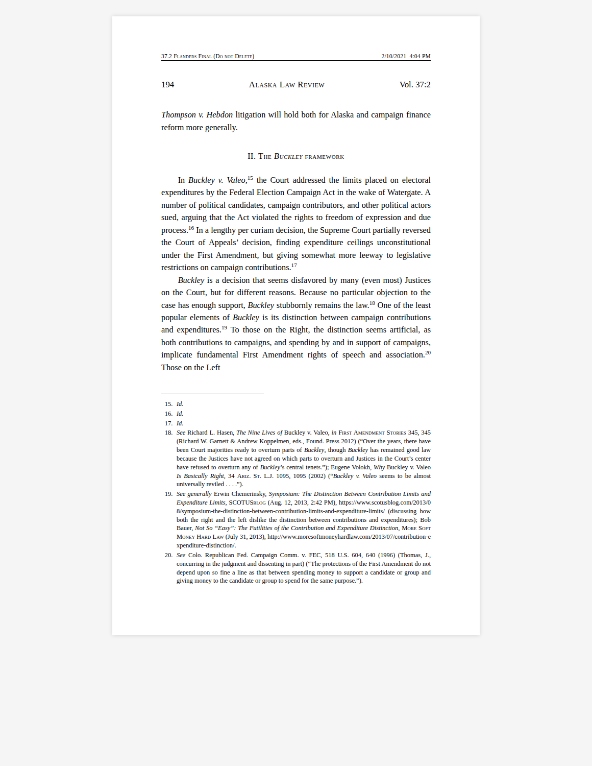37.2 Flanders Final (Do not Delete) 2/10/2021 4:04 PM
194 Alaska Law Review Vol. 37:2
Thompson v. Hebdon litigation will hold both for Alaska and campaign finance reform more generally.
II. The Buckley framework
In Buckley v. Valeo,15 the Court addressed the limits placed on electoral expenditures by the Federal Election Campaign Act in the wake of Watergate. A number of political candidates, campaign contributors, and other political actors sued, arguing that the Act violated the rights to freedom of expression and due process.16 In a lengthy per curiam decision, the Supreme Court partially reversed the Court of Appeals’ decision, finding expenditure ceilings unconstitutional under the First Amendment, but giving somewhat more leeway to legislative restrictions on campaign contributions.17
Buckley is a decision that seems disfavored by many (even most) Justices on the Court, but for different reasons. Because no particular objection to the case has enough support, Buckley stubbornly remains the law.18 One of the least popular elements of Buckley is its distinction between campaign contributions and expenditures.19 To those on the Right, the distinction seems artificial, as both contributions to campaigns, and spending by and in support of campaigns, implicate fundamental First Amendment rights of speech and association.20 Those on the Left
15. Id.
16. Id.
17. Id.
18. See Richard L. Hasen, The Nine Lives of Buckley v. Valeo, in First Amendment Stories 345, 345 (Richard W. Garnett & Andrew Koppelmen, eds., Found. Press 2012) (“Over the years, there have been Court majorities ready to overturn parts of Buckley, though Buckley has remained good law because the Justices have not agreed on which parts to overturn and Justices in the Court’s center have refused to overturn any of Buckley’s central tenets.”); Eugene Volokh, Why Buckley v. Valeo Is Basically Right, 34 Ariz. St. L.J. 1095, 1095 (2002) (“Buckley v. Valeo seems to be almost universally reviled . . . .”).
19. See generally Erwin Chemerinsky, Symposium: The Distinction Between Contribution Limits and Expenditure Limits, SCOTUSblog (Aug. 12, 2013, 2:42 PM), https://www.scotusblog.com/2013/08/symposium-the-distinction-between-contribution-limits-and-expenditure-limits/ (discussing how both the right and the left dislike the distinction between contributions and expenditures); Bob Bauer, Not So “Easy”: The Futilities of the Contribution and Expenditure Distinction, More Soft Money Hard Law (July 31, 2013), http://www.moresoftmoneyhardlaw.com/2013/07/contribution-expenditure-distinction/.
20. See Colo. Republican Fed. Campaign Comm. v. FEC, 518 U.S. 604, 640 (1996) (Thomas, J., concurring in the judgment and dissenting in part) (“The protections of the First Amendment do not depend upon so fine a line as that between spending money to support a candidate or group and giving money to the candidate or group to spend for the same purpose.”).